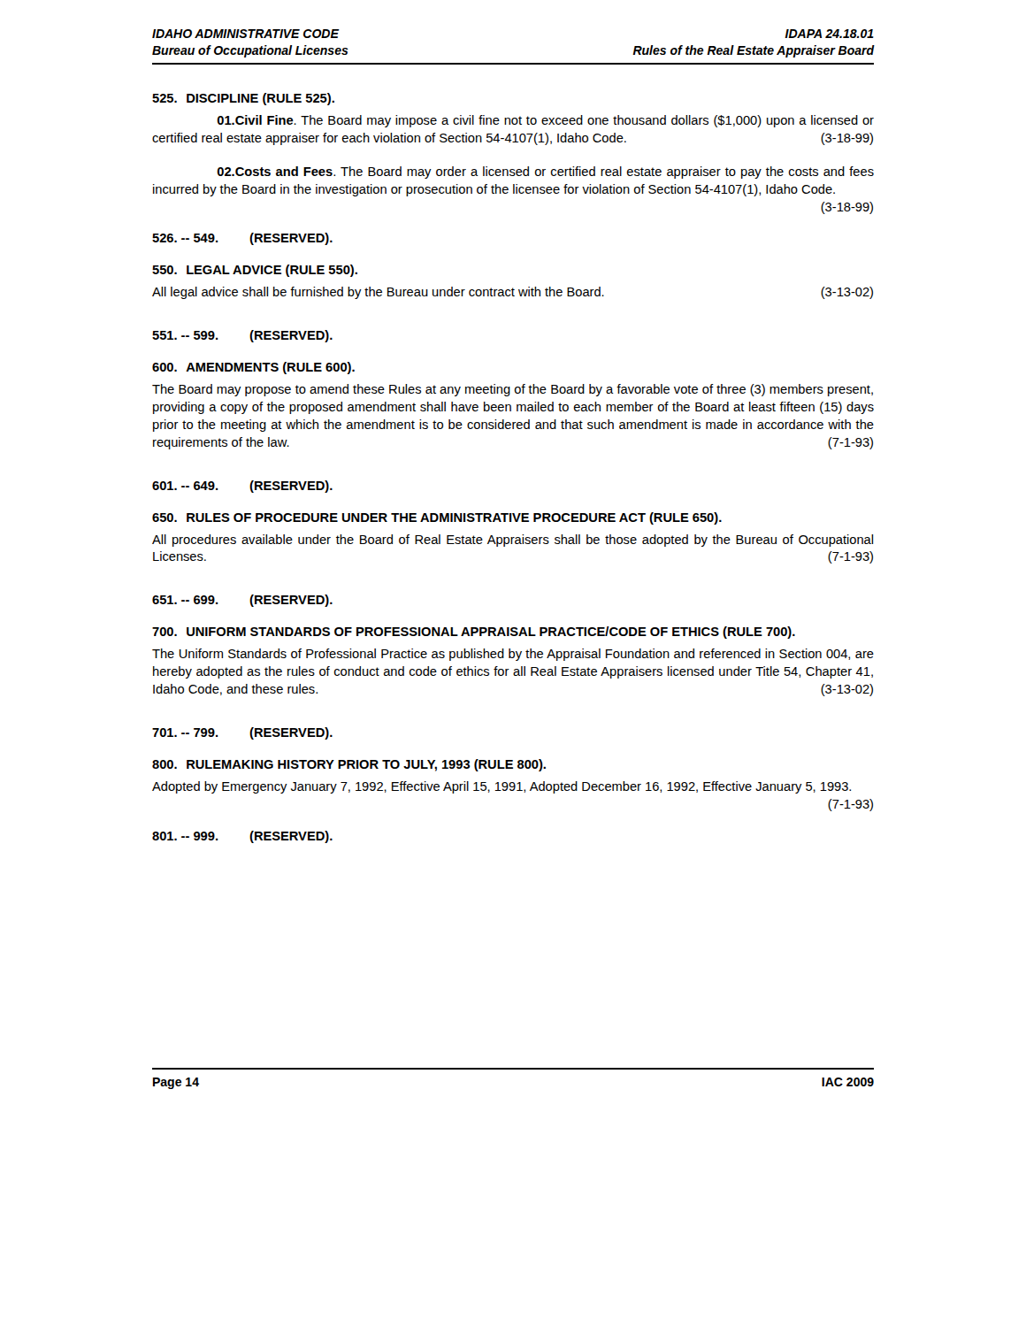IDAHO ADMINISTRATIVE CODE
Bureau of Occupational Licenses
IDAPA 24.18.01
Rules of the Real Estate Appraiser Board
525. DISCIPLINE (RULE 525).
01. Civil Fine. The Board may impose a civil fine not to exceed one thousand dollars ($1,000) upon a licensed or certified real estate appraiser for each violation of Section 54-4107(1), Idaho Code.(3-18-99)
02. Costs and Fees. The Board may order a licensed or certified real estate appraiser to pay the costs and fees incurred by the Board in the investigation or prosecution of the licensee for violation of Section 54-4107(1), Idaho Code.(3-18-99)
526. -- 549.(RESERVED).
550. LEGAL ADVICE (RULE 550).
All legal advice shall be furnished by the Bureau under contract with the Board.(3-13-02)
551. -- 599.(RESERVED).
600. AMENDMENTS (RULE 600).
The Board may propose to amend these Rules at any meeting of the Board by a favorable vote of three (3) members present, providing a copy of the proposed amendment shall have been mailed to each member of the Board at least fifteen (15) days prior to the meeting at which the amendment is to be considered and that such amendment is made in accordance with the requirements of the law.(7-1-93)
601. -- 649.(RESERVED).
650. RULES OF PROCEDURE UNDER THE ADMINISTRATIVE PROCEDURE ACT (RULE 650).
All procedures available under the Board of Real Estate Appraisers shall be those adopted by the Bureau of Occupational Licenses.(7-1-93)
651. -- 699.(RESERVED).
700. UNIFORM STANDARDS OF PROFESSIONAL APPRAISAL PRACTICE/CODE OF ETHICS (RULE 700).
The Uniform Standards of Professional Practice as published by the Appraisal Foundation and referenced in Section 004, are hereby adopted as the rules of conduct and code of ethics for all Real Estate Appraisers licensed under Title 54, Chapter 41, Idaho Code, and these rules.(3-13-02)
701. -- 799.(RESERVED).
800. RULEMAKING HISTORY PRIOR TO JULY, 1993 (RULE 800).
Adopted by Emergency January 7, 1992, Effective April 15, 1991, Adopted December 16, 1992, Effective January 5, 1993.(7-1-93)
801. -- 999.(RESERVED).
Page 14
IAC 2009